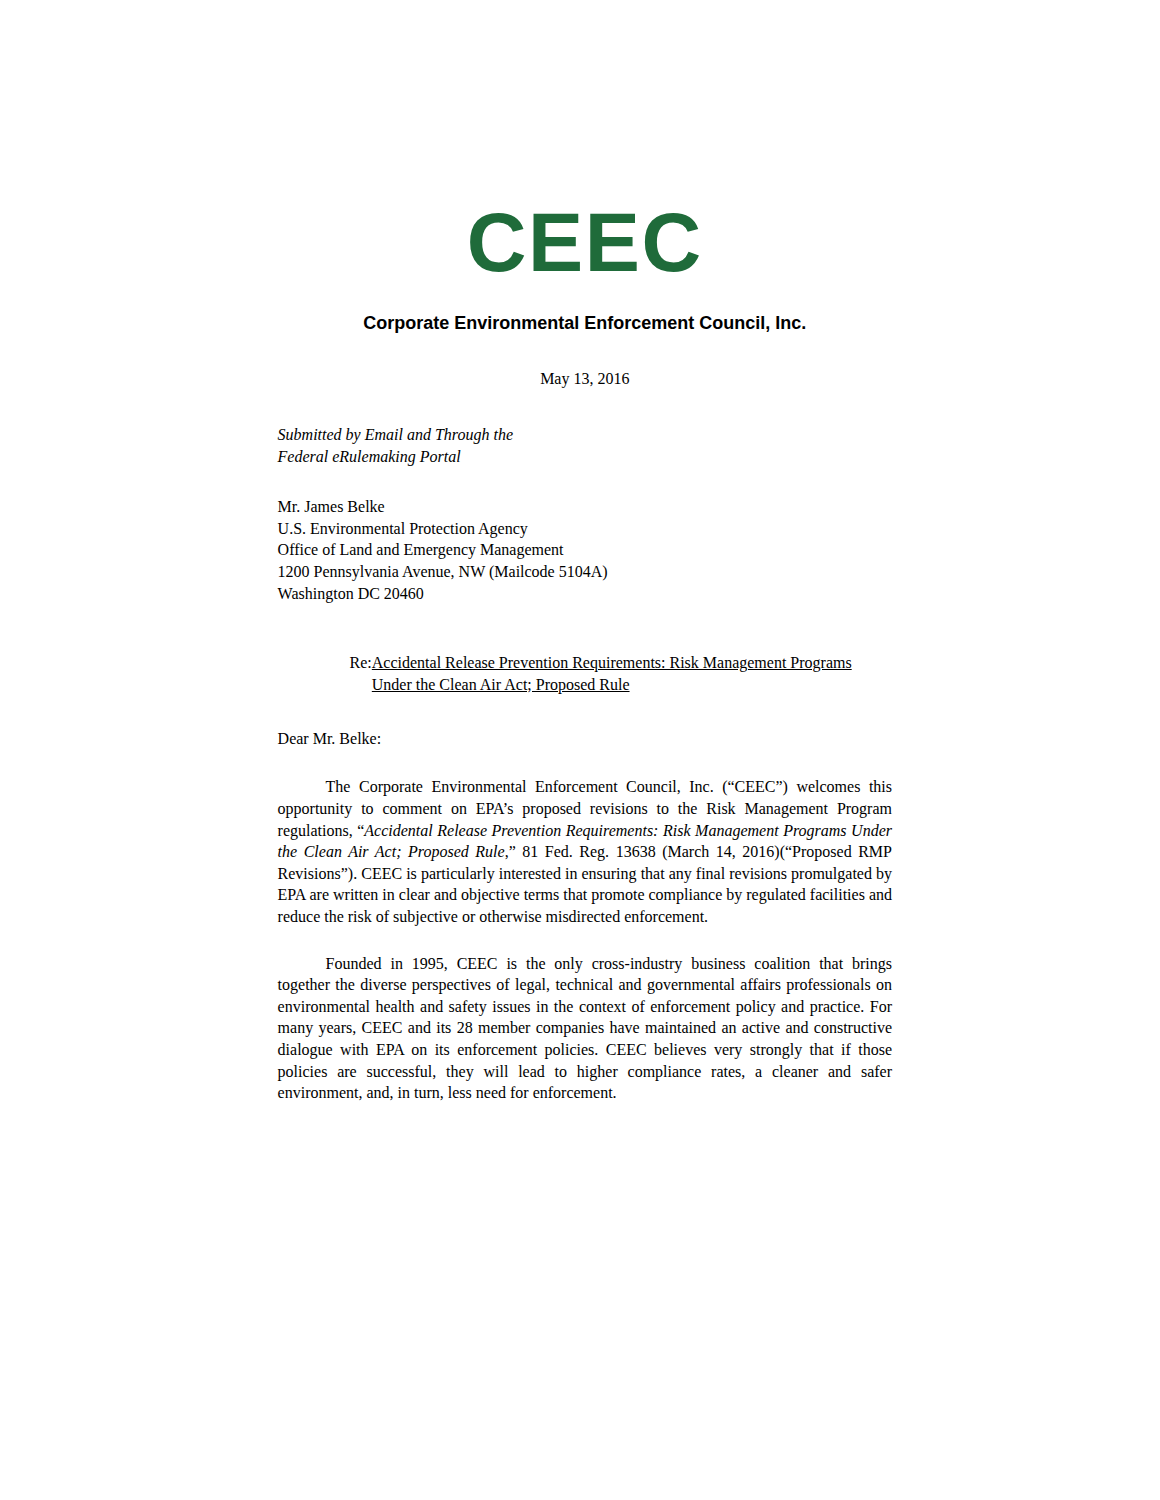CEEC
Corporate Environmental Enforcement Council, Inc.
May 13, 2016
Submitted by Email and Through the
Federal eRulemaking Portal
Mr. James Belke
U.S. Environmental Protection Agency
Office of Land and Emergency Management
1200 Pennsylvania Avenue, NW (Mailcode 5104A)
Washington DC 20460
| Re: | Accidental Release Prevention Requirements: Risk Management Programs Under the Clean Air Act; Proposed Rule |
Dear Mr. Belke:
The Corporate Environmental Enforcement Council, Inc. (“CEEC”) welcomes this opportunity to comment on EPA’s proposed revisions to the Risk Management Program regulations, “Accidental Release Prevention Requirements: Risk Management Programs Under the Clean Air Act; Proposed Rule,” 81 Fed. Reg. 13638 (March 14, 2016)(“Proposed RMP Revisions”). CEEC is particularly interested in ensuring that any final revisions promulgated by EPA are written in clear and objective terms that promote compliance by regulated facilities and reduce the risk of subjective or otherwise misdirected enforcement.
Founded in 1995, CEEC is the only cross-industry business coalition that brings together the diverse perspectives of legal, technical and governmental affairs professionals on environmental health and safety issues in the context of enforcement policy and practice. For many years, CEEC and its 28 member companies have maintained an active and constructive dialogue with EPA on its enforcement policies. CEEC believes very strongly that if those policies are successful, they will lead to higher compliance rates, a cleaner and safer environment, and, in turn, less need for enforcement.